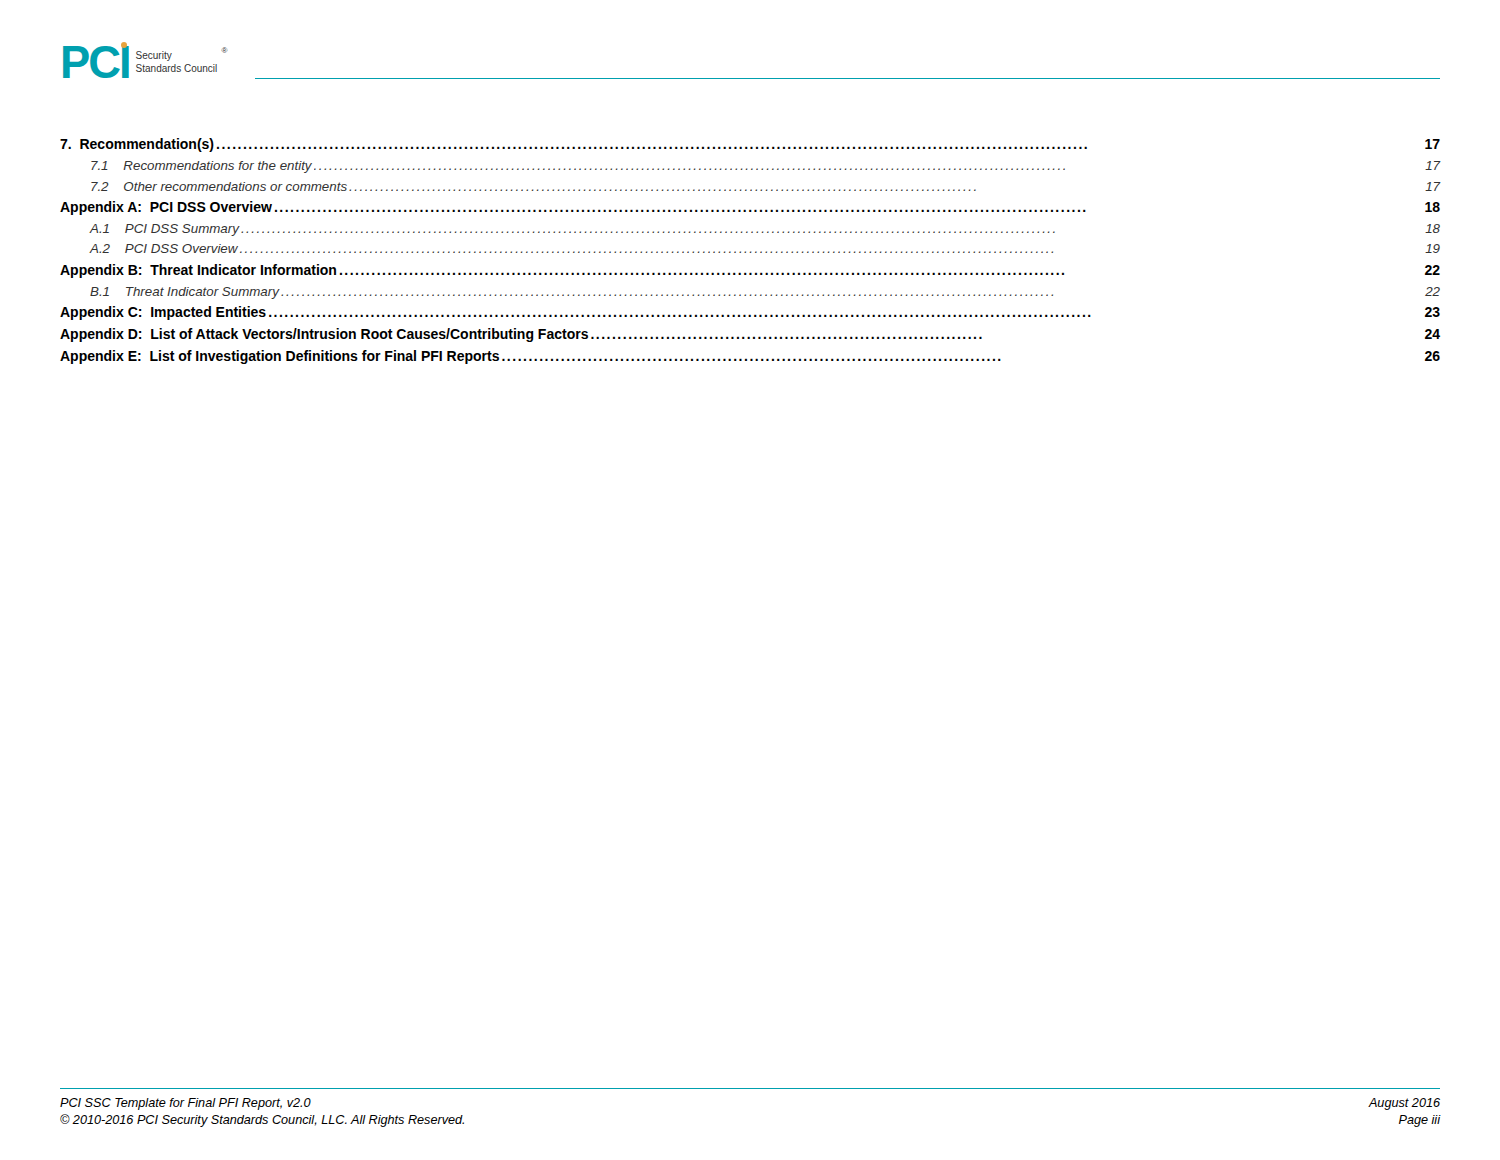PCI
Security
Standards Council®
7. Recommendation(s) .................................................................................................................................................................. 17
7.1 Recommendations for the entity ................................................................................................................................................. 17
7.2 Other recommendations or comments ......................................................................................................................... 17
Appendix A: PCI DSS Overview ....................................................................................................................................................... 18
A.1 PCI DSS Summary ............................................................................................................................................................. 18
A.2 PCI DSS Overview ............................................................................................................................................................. 19
Appendix B: Threat Indicator Information ....................................................................................................................................... 22
B.1 Threat Indicator Summary ..................................................................................................................................................... 22
Appendix C: Impacted Entities ......................................................................................................................................................... 23
Appendix D: List of Attack Vectors/Intrusion Root Causes/Contributing Factors ......................................................................... 24
Appendix E: List of Investigation Definitions for Final PFI Reports ............................................................................................. 26
PCI SSC Template for Final PFI Report, v2.0
© 2010-2016 PCI Security Standards Council, LLC. All Rights Reserved.
August 2016
Page iii